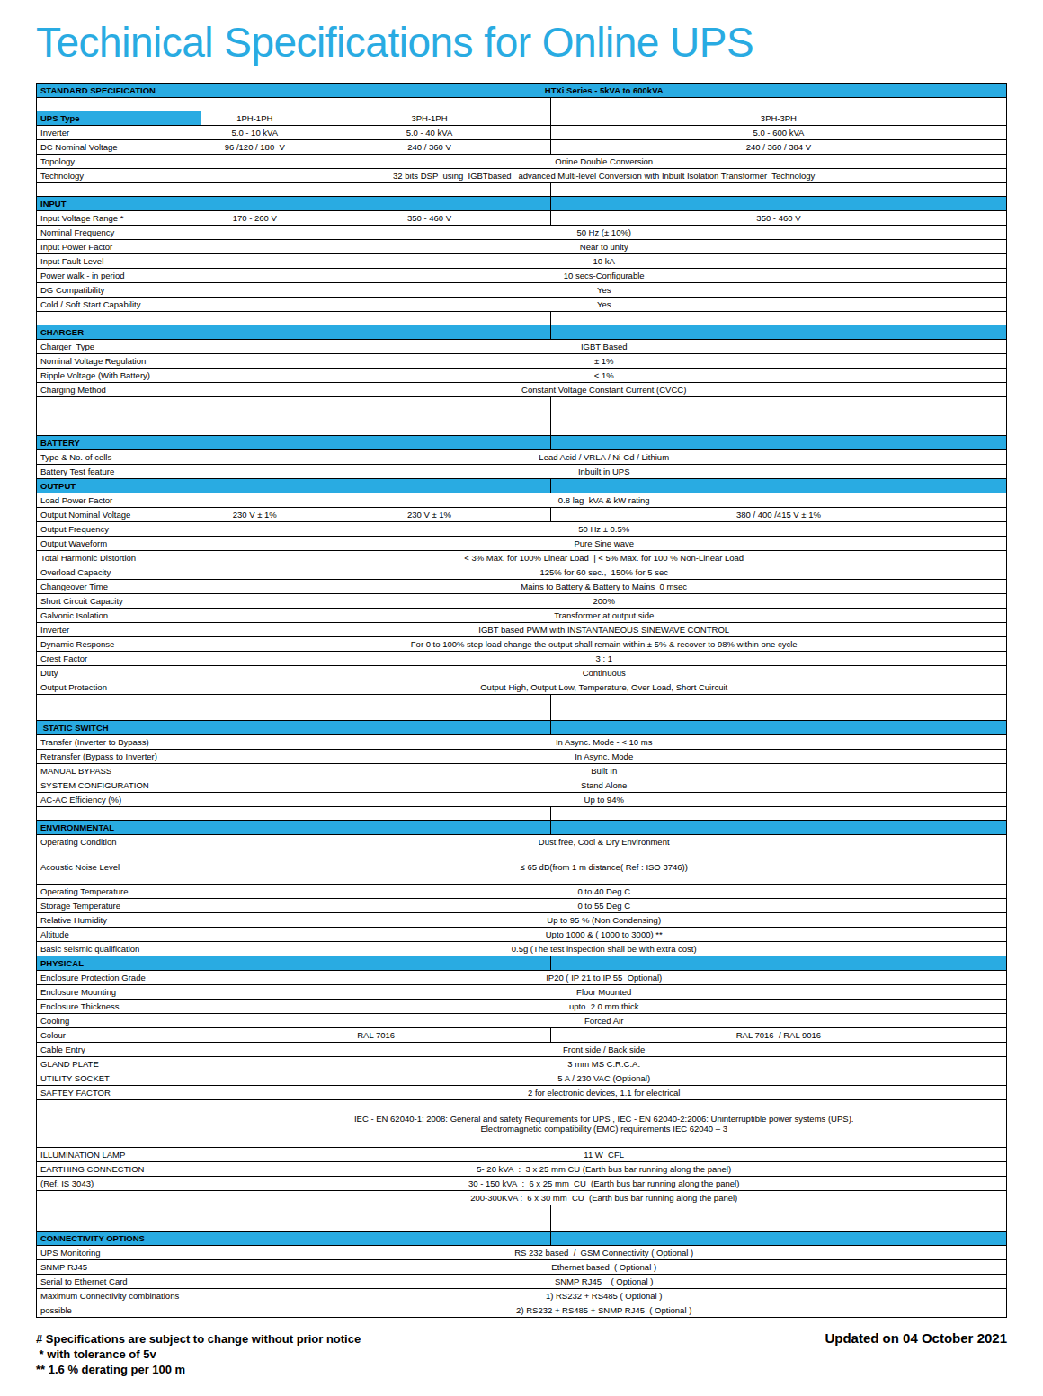Techinical Specifications for Online UPS
| STANDARD SPECIFICATION | HTXi Series - 5kVA to 600kVA |
| UPS Type | 1PH-1PH | 3PH-1PH | 3PH-3PH |
| Inverter | 5.0 - 10 kVA | 5.0 - 40 kVA | 5.0 - 600 kVA |
| DC Nominal Voltage | 96 /120 / 180 V | 240 / 360 V | 240 / 360 / 384 V |
| Topology | Onine Double Conversion |
| Technology | 32 bits DSP using IGBTbased advanced Multi-level Conversion with Inbuilt Isolation Transformer Technology |
| INPUT | | | |
| Input Voltage Range * | 170 - 260 V | 350 - 460 V | 350 - 460 V |
| Nominal Frequency | 50 Hz (± 10%) |
| Input Power Factor | Near to unity |
| Input Fault Level | 10 kA |
| Power walk - in period | 10 secs-Configurable |
| DG Compatibility | Yes |
| Cold / Soft Start Capability | Yes |
| CHARGER | | | |
| Charger Type | IGBT Based |
| Nominal Voltage Regulation | ± 1% |
| Ripple Voltage (With Battery) | < 1% |
| Charging Method | Constant Voltage Constant Current (CVCC) |
| BATTERY | | | |
| Type & No. of cells | Lead Acid / VRLA / Ni-Cd / Lithium |
| Battery Test feature | Inbuilt in UPS |
| OUTPUT | | | |
| Load Power Factor | 0.8 lag kVA & kW rating |
| Output Nominal Voltage | 230 V ± 1% | 230 V ± 1% | 380 / 400 /415 V ± 1% |
| Output Frequency | 50 Hz ± 0.5% |
| Output Waveform | Pure Sine wave |
| Total Harmonic Distortion | < 3% Max. for 100% Linear Load / < 5% Max. for 100 % Non-Linear Load |
| Overload Capacity | 125% for 60 sec., 150% for 5 sec |
| Changeover Time | Mains to Battery & Battery to Mains 0 msec |
| Short Circuit Capacity | 200% |
| Galvonic Isolation | Transformer at output side |
| Inverter | IGBT based PWM with INSTANTANEOUS SINEWAVE CONTROL |
| Dynamic Response | For 0 to 100% step load change the output shall remain within ± 5% & recover to 98% within one cycle |
| Crest Factor | 3 : 1 |
| Duty | Continuous |
| Output Protection | Output High, Output Low, Temperature, Over Load, Short Cuircuit |
| STATIC SWITCH | | | |
| Transfer (Inverter to Bypass) | In Async. Mode - < 10 ms |
| Retransfer (Bypass to Inverter) | In Async. Mode |
| MANUAL BYPASS | Built In |
| SYSTEM CONFIGURATION | Stand Alone |
| AC-AC Efficiency (%) | Up to 94% |
| ENVIRONMENTAL | | | |
| Operating Condition | Dust free, Cool & Dry Environment |
| Acoustic Noise Level | ≤ 65 dB(from 1 m distance( Ref : ISO 3746)) |
| Operating Temperature | 0 to 40 Deg C |
| Storage Temperature | 0 to 55 Deg C |
| Relative Humidity | Up to 95 % (Non Condensing) |
| Altitude | Upto 1000 & ( 1000 to 3000) ** |
| Basic seismic qualification | 0.5g (The test inspection shall be with extra cost) |
| PHYSICAL | | | |
| Enclosure Protection Grade | IP20 ( IP 21 to IP 55 Optional) |
| Enclosure Mounting | Floor Mounted |
| Enclosure Thickness | upto 2.0 mm thick |
| Cooling | Forced Air |
| Colour | RAL 7016 | RAL 7016 / RAL 9016 |
| Cable Entry | Front side / Back side |
| GLAND PLATE | 3 mm MS C.R.C.A. |
| UTILITY SOCKET | 5 A / 230 VAC (Optional) |
| SAFTEY FACTOR | 2 for electronic devices, 1.1 for electrical |
| | IEC - EN 62040-1: 2008: General and safety Requirements for UPS , IEC - EN 62040-2:2006: Uninterruptible power systems (UPS). Electromagnetic compatibility (EMC) requirements IEC 62040 – 3 |
| ILLUMINATION LAMP | 11 W CFL |
| EARTHING CONNECTION | 5- 20 kVA : 3 x 25 mm CU (Earth bus bar running along the panel) |
| (Ref. IS 3043) | 30 - 150 kVA : 6 x 25 mm CU (Earth bus bar running along the panel) |
| | 200-300KVA : 6 x 30 mm CU (Earth bus bar running along the panel) |
| CONNECTIVITY OPTIONS | | | |
| UPS Monitoring | RS 232 based / GSM Connectivity ( Optional ) |
| SNMP RJ45 | Ethernet based ( Optional ) |
| Serial to Ethernet Card | SNMP RJ45 ( Optional ) |
| Maximum Connectivity combinations | 1) RS232 + RS485 ( Optional ) |
| possible | 2) RS232 + RS485 + SNMP RJ45 ( Optional ) |
# Specifications are subject to change without prior notice
* with tolerance of 5v
** 1.6 % derating per 100 m
Updated on 04 October 2021